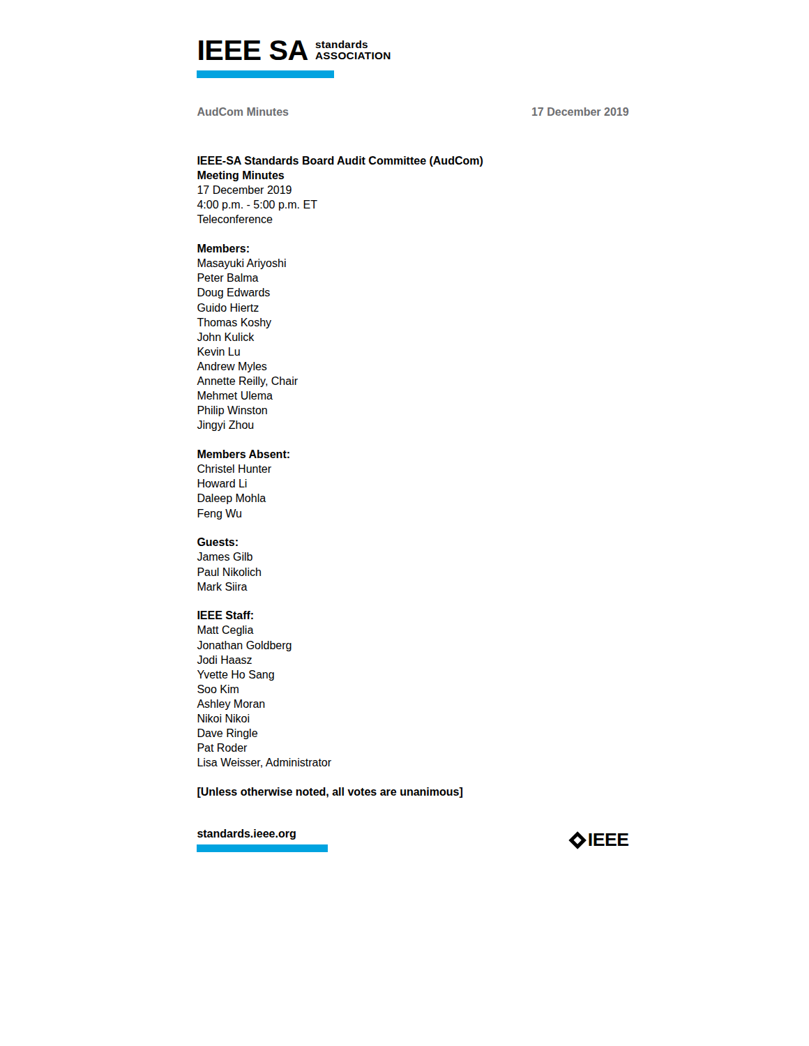IEEE SA
standards
ASSOCIATION
AudCom Minutes 17 December 2019
IEEE-SA Standards Board Audit Committee (AudCom)
Meeting Minutes
17 December 2019
4:00 p.m. - 5:00 p.m. ET
Teleconference
Members:
Masayuki Ariyoshi
Peter Balma
Doug Edwards
Guido Hiertz
Thomas Koshy
John Kulick
Kevin Lu
Andrew Myles
Annette Reilly, Chair
Mehmet Ulema
Philip Winston
Jingyi Zhou
Members Absent:
Christel Hunter
Howard Li
Daleep Mohla
Feng Wu
Guests:
James Gilb
Paul Nikolich
Mark Siira
IEEE Staff:
Matt Ceglia
Jonathan Goldberg
Jodi Haasz
Yvette Ho Sang
Soo Kim
Ashley Moran
Nikoi Nikoi
Dave Ringle
Pat Roder
Lisa Weisser, Administrator
[Unless otherwise noted, all votes are unanimous]
standards.ieee.org
IEEE